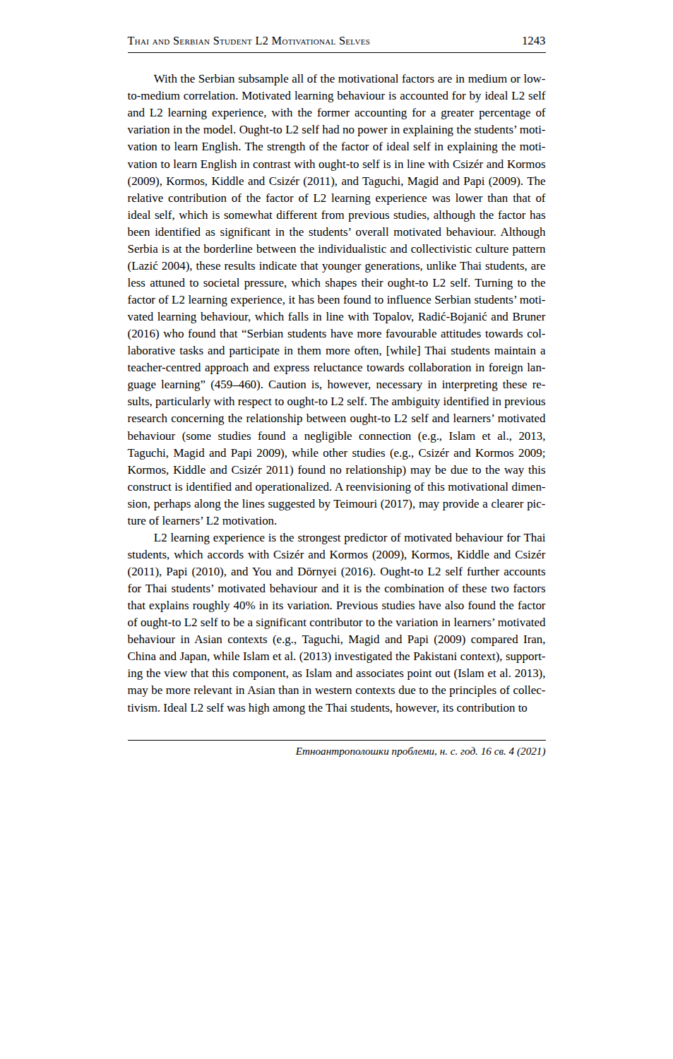Thai and Serbian Student L2 Motivational Selves 1243
With the Serbian subsample all of the motivational factors are in medium or low-to-medium correlation. Motivated learning behaviour is accounted for by ideal L2 self and L2 learning experience, with the former accounting for a greater percentage of variation in the model. Ought-to L2 self had no power in explaining the students’ motivation to learn English. The strength of the factor of ideal self in explaining the motivation to learn English in contrast with ought-to self is in line with Csizér and Kormos (2009), Kormos, Kiddle and Csizér (2011), and Taguchi, Magid and Papi (2009). The relative contribution of the factor of L2 learning experience was lower than that of ideal self, which is somewhat different from previous studies, although the factor has been identified as significant in the students’ overall motivated behaviour. Although Serbia is at the borderline between the individualistic and collectivistic culture pattern (Lazić 2004), these results indicate that younger generations, unlike Thai students, are less attuned to societal pressure, which shapes their ought-to L2 self. Turning to the factor of L2 learning experience, it has been found to influence Serbian students’ motivated learning behaviour, which falls in line with Topalov, Radić-Bojanić and Bruner (2016) who found that “Serbian students have more favourable attitudes towards collaborative tasks and participate in them more often, [while] Thai students maintain a teacher-centred approach and express reluctance towards collaboration in foreign language learning” (459–460). Caution is, however, necessary in interpreting these results, particularly with respect to ought-to L2 self. The ambiguity identified in previous research concerning the relationship between ought-to L2 self and learners’ motivated behaviour (some studies found a negligible connection (e.g., Islam et al., 2013, Taguchi, Magid and Papi 2009), while other studies (e.g., Csizér and Kormos 2009; Kormos, Kiddle and Csizér 2011) found no relationship) may be due to the way this construct is identified and operationalized. A reenvisioning of this motivational dimension, perhaps along the lines suggested by Teimouri (2017), may provide a clearer picture of learners’ L2 motivation.
L2 learning experience is the strongest predictor of motivated behaviour for Thai students, which accords with Csizér and Kormos (2009), Kormos, Kiddle and Csizér (2011), Papi (2010), and You and Dörnyei (2016). Ought-to L2 self further accounts for Thai students’ motivated behaviour and it is the combination of these two factors that explains roughly 40% in its variation. Previous studies have also found the factor of ought-to L2 self to be a significant contributor to the variation in learners’ motivated behaviour in Asian contexts (e.g., Taguchi, Magid and Papi (2009) compared Iran, China and Japan, while Islam et al. (2013) investigated the Pakistani context), supporting the view that this component, as Islam and associates point out (Islam et al. 2013), may be more relevant in Asian than in western contexts due to the principles of collectivism. Ideal L2 self was high among the Thai students, however, its contribution to
Етноантрополошки проблеми, н. с. год. 16 св. 4 (2021)